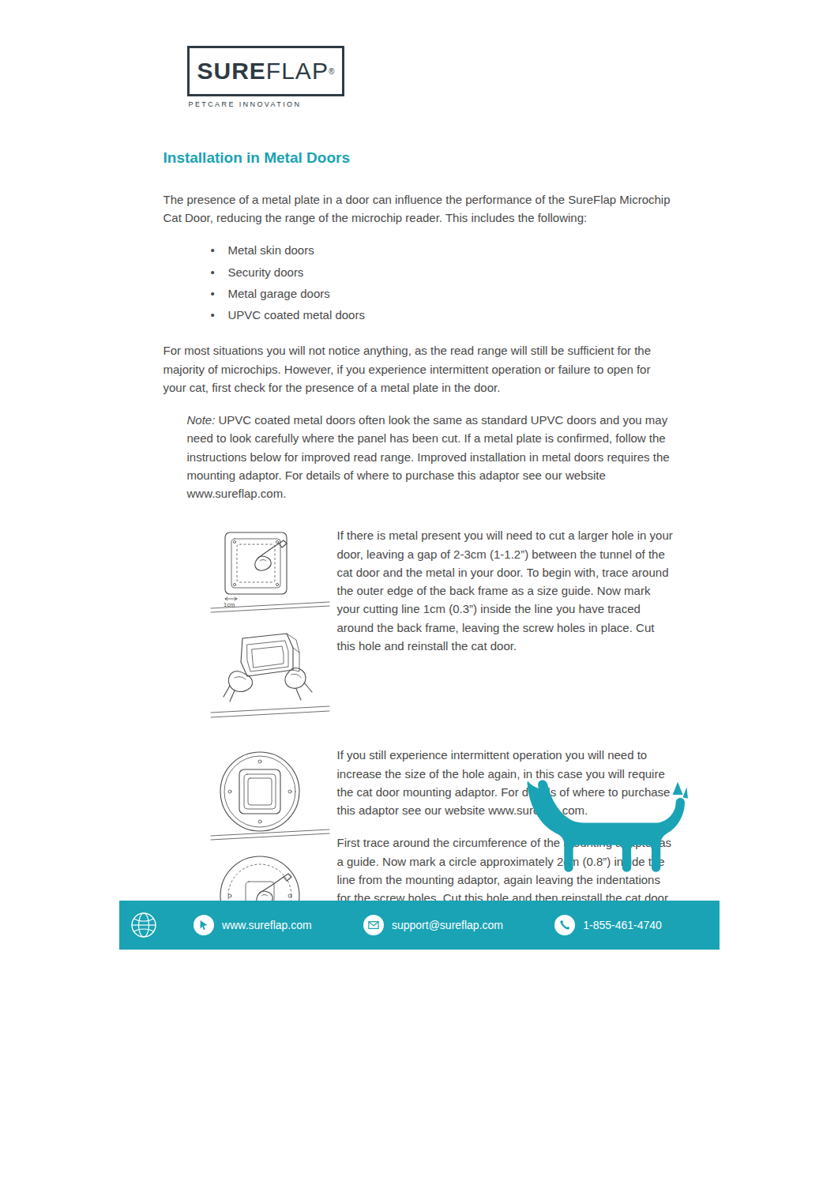SURE FLAP®
PETCARE INNOVATION
Installation in Metal Doors
The presence of a metal plate in a door can influence the performance of the SureFlap Microchip Cat Door, reducing the range of the microchip reader. This includes the following:
Metal skin doors
Security doors
Metal garage doors
UPVC coated metal doors
For most situations you will not notice anything, as the read range will still be sufficient for the majority of microchips. However, if you experience intermittent operation or failure to open for your cat, first check for the presence of a metal plate in the door.
Note: UPVC coated metal doors often look the same as standard UPVC doors and you may need to look carefully where the panel has been cut. If a metal plate is confirmed, follow the instructions below for improved read range. Improved installation in metal doors requires the mounting adaptor. For details of where to purchase this adaptor see our website www.sureflap.com.
1cm
If there is metal present you will need to cut a larger hole in your door, leaving a gap of 2-3cm (1-1.2”) between the tunnel of the cat door and the metal in your door. To begin with, trace around the outer edge of the back frame as a size guide. Now mark your cutting line 1cm (0.3”) inside the line you have traced around the back frame, leaving the screw holes in place. Cut this hole and reinstall the cat door.
2cm
If you still experience intermittent operation you will need to increase the size of the hole again, in this case you will require the cat door mounting adaptor. For details of where to purchase this adaptor see our website www.sureflap.com.
First trace around the circumference of the mounting adaptor as a guide. Now mark a circle approximately 2cm (0.8”) inside the line from the mounting adaptor, again leaving the indentations for the screw holes. Cut this hole and then reinstall the cat door again. This will extend the read range further and should resolve any issues with mounting in a metal door.
www.sureflap.com
support@sureflap.com
1-855-461-4740